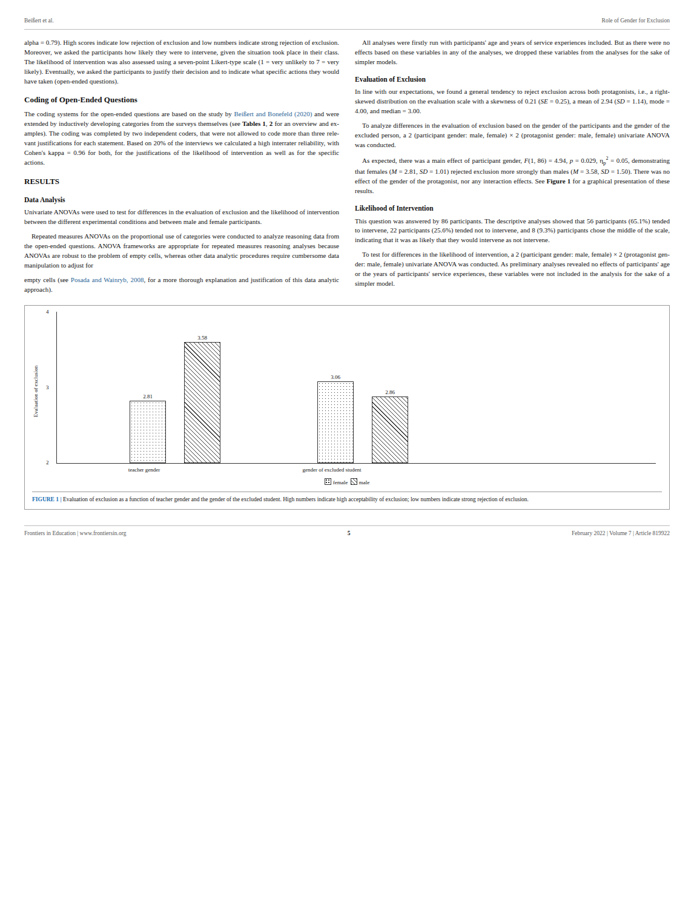Beißert et al.
Role of Gender for Exclusion
alpha = 0.79). High scores indicate low rejection of exclusion and low numbers indicate strong rejection of exclusion. Moreover, we asked the participants how likely they were to intervene, given the situation took place in their class. The likelihood of intervention was also assessed using a seven-point Likert-type scale (1 = very unlikely to 7 = very likely). Eventually, we asked the participants to justify their decision and to indicate what specific actions they would have taken (open-ended questions).
Coding of Open-Ended Questions
The coding systems for the open-ended questions are based on the study by Beißert and Bonefeld (2020) and were extended by inductively developing categories from the surveys themselves (see Tables 1, 2 for an overview and examples). The coding was completed by two independent coders, that were not allowed to code more than three relevant justifications for each statement. Based on 20% of the interviews we calculated a high interrater reliability, with Cohen's kappa = 0.96 for both, for the justifications of the likelihood of intervention as well as for the specific actions.
RESULTS
Data Analysis
Univariate ANOVAs were used to test for differences in the evaluation of exclusion and the likelihood of intervention between the different experimental conditions and between male and female participants.
Repeated measures ANOVAs on the proportional use of categories were conducted to analyze reasoning data from the open-ended questions. ANOVA frameworks are appropriate for repeated measures reasoning analyses because ANOVAs are robust to the problem of empty cells, whereas other data analytic procedures require cumbersome data manipulation to adjust for
empty cells (see Posada and Wainryb, 2008, for a more thorough explanation and justification of this data analytic approach).
All analyses were firstly run with participants' age and years of service experiences included. But as there were no effects based on these variables in any of the analyses, we dropped these variables from the analyses for the sake of simpler models.
Evaluation of Exclusion
In line with our expectations, we found a general tendency to reject exclusion across both protagonists, i.e., a right-skewed distribution on the evaluation scale with a skewness of 0.21 (SE = 0.25), a mean of 2.94 (SD = 1.14), mode = 4.00, and median = 3.00.
To analyze differences in the evaluation of exclusion based on the gender of the participants and the gender of the excluded person, a 2 (participant gender: male, female) × 2 (protagonist gender: male, female) univariate ANOVA was conducted.
As expected, there was a main effect of participant gender, F(1, 86) = 4.94, p = 0.029, ηp2 = 0.05, demonstrating that females (M = 2.81, SD = 1.01) rejected exclusion more strongly than males (M = 3.58, SD = 1.50). There was no effect of the gender of the protagonist, nor any interaction effects. See Figure 1 for a graphical presentation of these results.
Likelihood of Intervention
This question was answered by 86 participants. The descriptive analyses showed that 56 participants (65.1%) tended to intervene, 22 participants (25.6%) tended not to intervene, and 8 (9.3%) participants chose the middle of the scale, indicating that it was as likely that they would intervene as not intervene.
To test for differences in the likelihood of intervention, a 2 (participant gender: male, female) × 2 (protagonist gender: male, female) univariate ANOVA was conducted. As preliminary analyses revealed no effects of participants' age or the years of participants' service experiences, these variables were not included in the analysis for the sake of a simpler model.
Evaluation of exclusion
4
3
2
2.81
3.58
3.06
2.86
teacher gender
gender of excluded student
female male
FIGURE 1 | Evaluation of exclusion as a function of teacher gender and the gender of the excluded student. High numbers indicate high acceptability of exclusion; low numbers indicate strong rejection of exclusion.
Frontiers in Education | www.frontiersin.org
5
February 2022 | Volume 7 | Article 819922